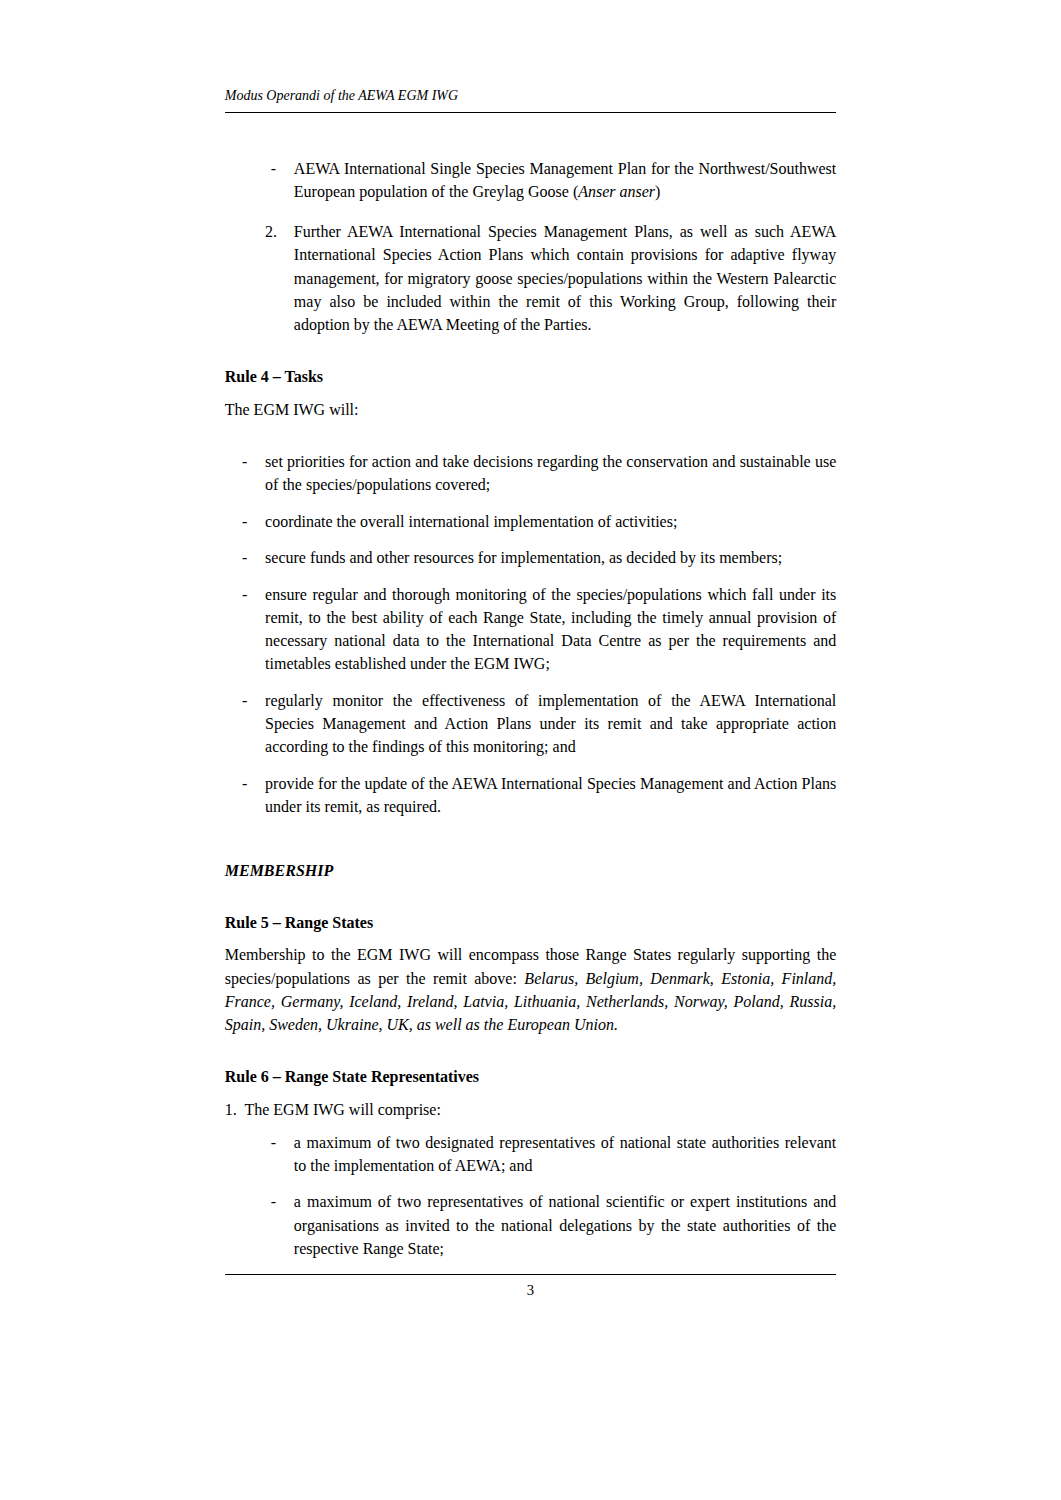Modus Operandi of the AEWA EGM IWG
AEWA International Single Species Management Plan for the Northwest/Southwest European population of the Greylag Goose (Anser anser)
Further AEWA International Species Management Plans, as well as such AEWA International Species Action Plans which contain provisions for adaptive flyway management, for migratory goose species/populations within the Western Palearctic may also be included within the remit of this Working Group, following their adoption by the AEWA Meeting of the Parties.
Rule 4 – Tasks
The EGM IWG will:
set priorities for action and take decisions regarding the conservation and sustainable use of the species/populations covered;
coordinate the overall international implementation of activities;
secure funds and other resources for implementation, as decided by its members;
ensure regular and thorough monitoring of the species/populations which fall under its remit, to the best ability of each Range State, including the timely annual provision of necessary national data to the International Data Centre as per the requirements and timetables established under the EGM IWG;
regularly monitor the effectiveness of implementation of the AEWA International Species Management and Action Plans under its remit and take appropriate action according to the findings of this monitoring; and
provide for the update of the AEWA International Species Management and Action Plans under its remit, as required.
MEMBERSHIP
Rule 5 – Range States
Membership to the EGM IWG will encompass those Range States regularly supporting the species/populations as per the remit above: Belarus, Belgium, Denmark, Estonia, Finland, France, Germany, Iceland, Ireland, Latvia, Lithuania, Netherlands, Norway, Poland, Russia, Spain, Sweden, Ukraine, UK, as well as the European Union.
Rule 6 – Range State Representatives
1. The EGM IWG will comprise:
a maximum of two designated representatives of national state authorities relevant to the implementation of AEWA; and
a maximum of two representatives of national scientific or expert institutions and organisations as invited to the national delegations by the state authorities of the respective Range State;
3